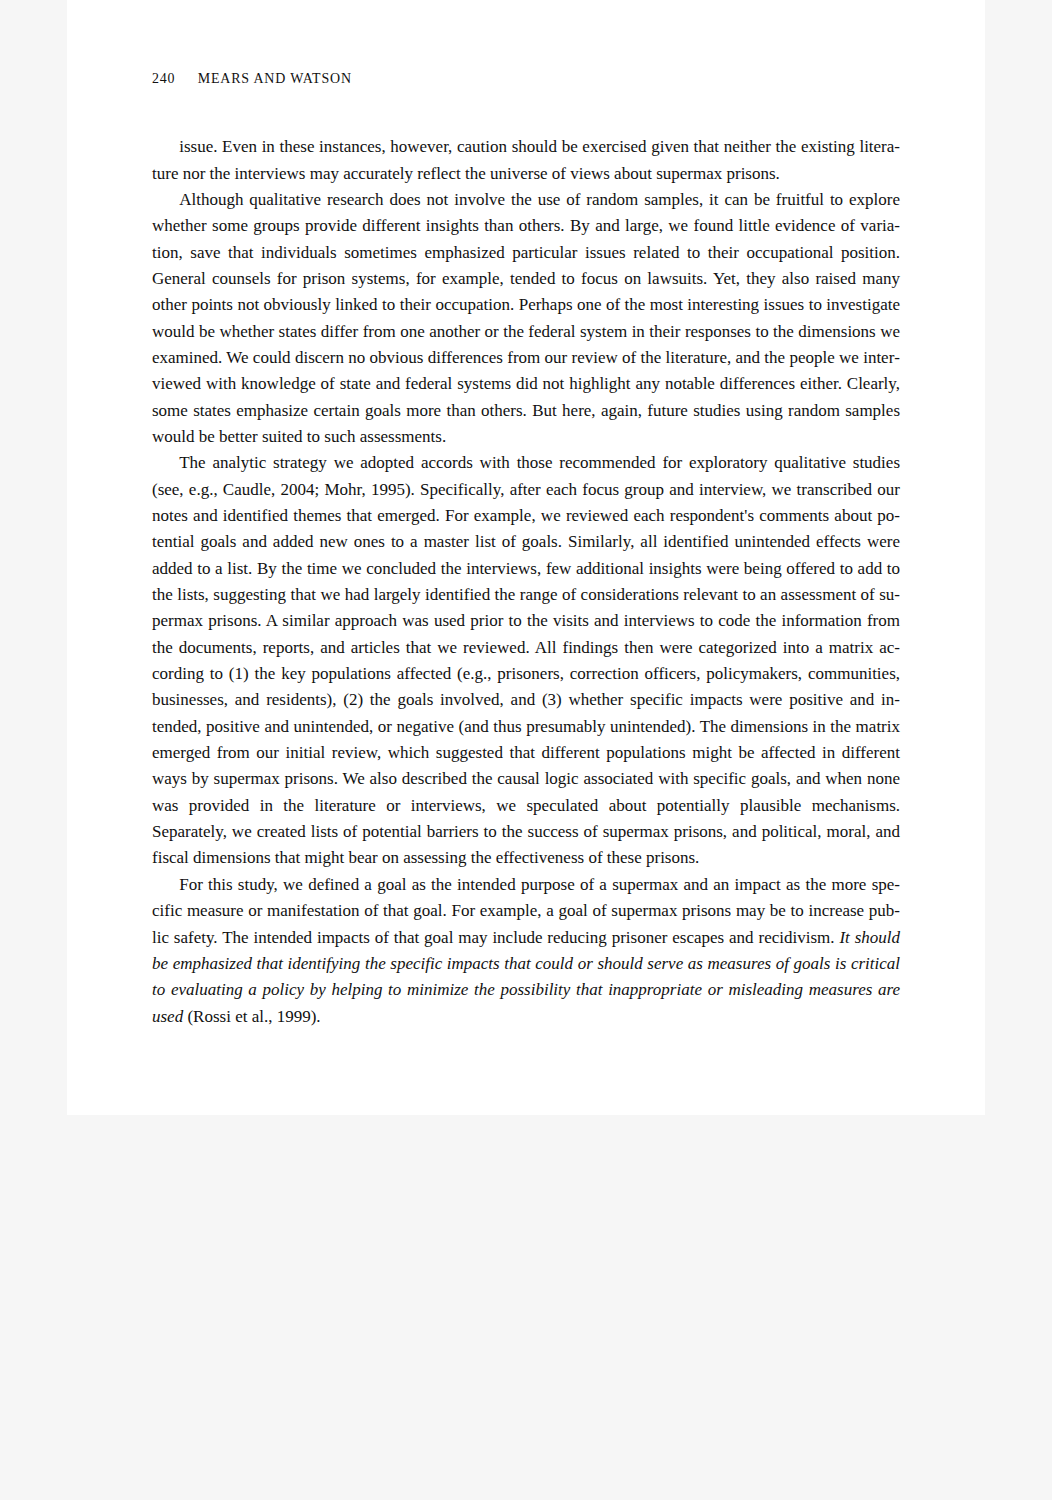240 MEARS AND WATSON
issue. Even in these instances, however, caution should be exercised given that neither the existing literature nor the interviews may accurately reflect the universe of views about supermax prisons.
Although qualitative research does not involve the use of random samples, it can be fruitful to explore whether some groups provide different insights than others. By and large, we found little evidence of variation, save that individuals sometimes emphasized particular issues related to their occupational position. General counsels for prison systems, for example, tended to focus on lawsuits. Yet, they also raised many other points not obviously linked to their occupation. Perhaps one of the most interesting issues to investigate would be whether states differ from one another or the federal system in their responses to the dimensions we examined. We could discern no obvious differences from our review of the literature, and the people we interviewed with knowledge of state and federal systems did not highlight any notable differences either. Clearly, some states emphasize certain goals more than others. But here, again, future studies using random samples would be better suited to such assessments.
The analytic strategy we adopted accords with those recommended for exploratory qualitative studies (see, e.g., Caudle, 2004; Mohr, 1995). Specifically, after each focus group and interview, we transcribed our notes and identified themes that emerged. For example, we reviewed each respondent's comments about potential goals and added new ones to a master list of goals. Similarly, all identified unintended effects were added to a list. By the time we concluded the interviews, few additional insights were being offered to add to the lists, suggesting that we had largely identified the range of considerations relevant to an assessment of supermax prisons. A similar approach was used prior to the visits and interviews to code the information from the documents, reports, and articles that we reviewed. All findings then were categorized into a matrix according to (1) the key populations affected (e.g., prisoners, correction officers, policymakers, communities, businesses, and residents), (2) the goals involved, and (3) whether specific impacts were positive and intended, positive and unintended, or negative (and thus presumably unintended). The dimensions in the matrix emerged from our initial review, which suggested that different populations might be affected in different ways by supermax prisons. We also described the causal logic associated with specific goals, and when none was provided in the literature or interviews, we speculated about potentially plausible mechanisms. Separately, we created lists of potential barriers to the success of supermax prisons, and political, moral, and fiscal dimensions that might bear on assessing the effectiveness of these prisons.
For this study, we defined a goal as the intended purpose of a supermax and an impact as the more specific measure or manifestation of that goal. For example, a goal of supermax prisons may be to increase public safety. The intended impacts of that goal may include reducing prisoner escapes and recidivism. It should be emphasized that identifying the specific impacts that could or should serve as measures of goals is critical to evaluating a policy by helping to minimize the possibility that inappropriate or misleading measures are used (Rossi et al., 1999).